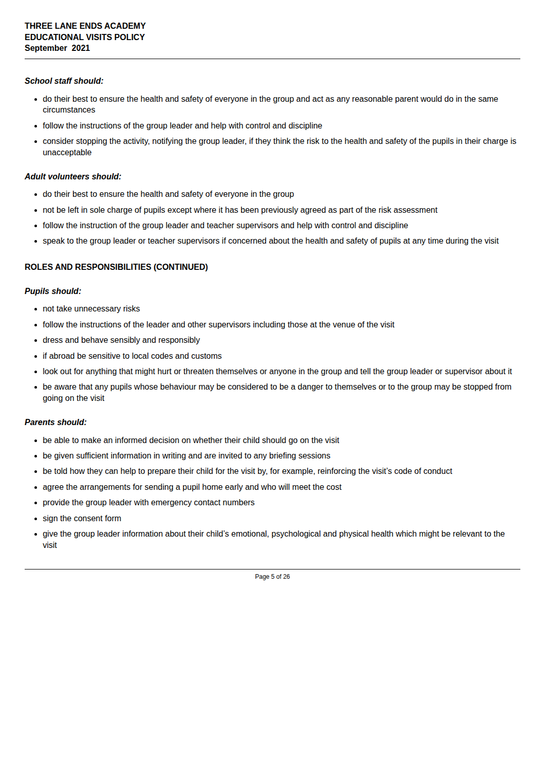THREE LANE ENDS ACADEMY
EDUCATIONAL VISITS POLICY
September 2021
School staff should:
do their best to ensure the health and safety of everyone in the group and act as any reasonable parent would do in the same circumstances
follow the instructions of the group leader and help with control and discipline
consider stopping the activity, notifying the group leader, if they think the risk to the health and safety of the pupils in their charge is unacceptable
Adult volunteers should:
do their best to ensure the health and safety of everyone in the group
not be left in sole charge of pupils except where it has been previously agreed as part of the risk assessment
follow the instruction of the group leader and teacher supervisors and help with control and discipline
speak to the group leader or teacher supervisors if concerned about the health and safety of pupils at any time during the visit
ROLES AND RESPONSIBILITIES (CONTINUED)
Pupils should:
not take unnecessary risks
follow the instructions of the leader and other supervisors including those at the venue of the visit
dress and behave sensibly and responsibly
if abroad be sensitive to local codes and customs
look out for anything that might hurt or threaten themselves or anyone in the group and tell the group leader or supervisor about it
be aware that any pupils whose behaviour may be considered to be a danger to themselves or to the group may be stopped from going on the visit
Parents should:
be able to make an informed decision on whether their child should go on the visit
be given sufficient information in writing and are invited to any briefing sessions
be told how they can help to prepare their child for the visit by, for example, reinforcing the visit’s code of conduct
agree the arrangements for sending a pupil home early and who will meet the cost
provide the group leader with emergency contact numbers
sign the consent form
give the group leader information about their child’s emotional, psychological and physical health which might be relevant to the visit
Page 5 of 26